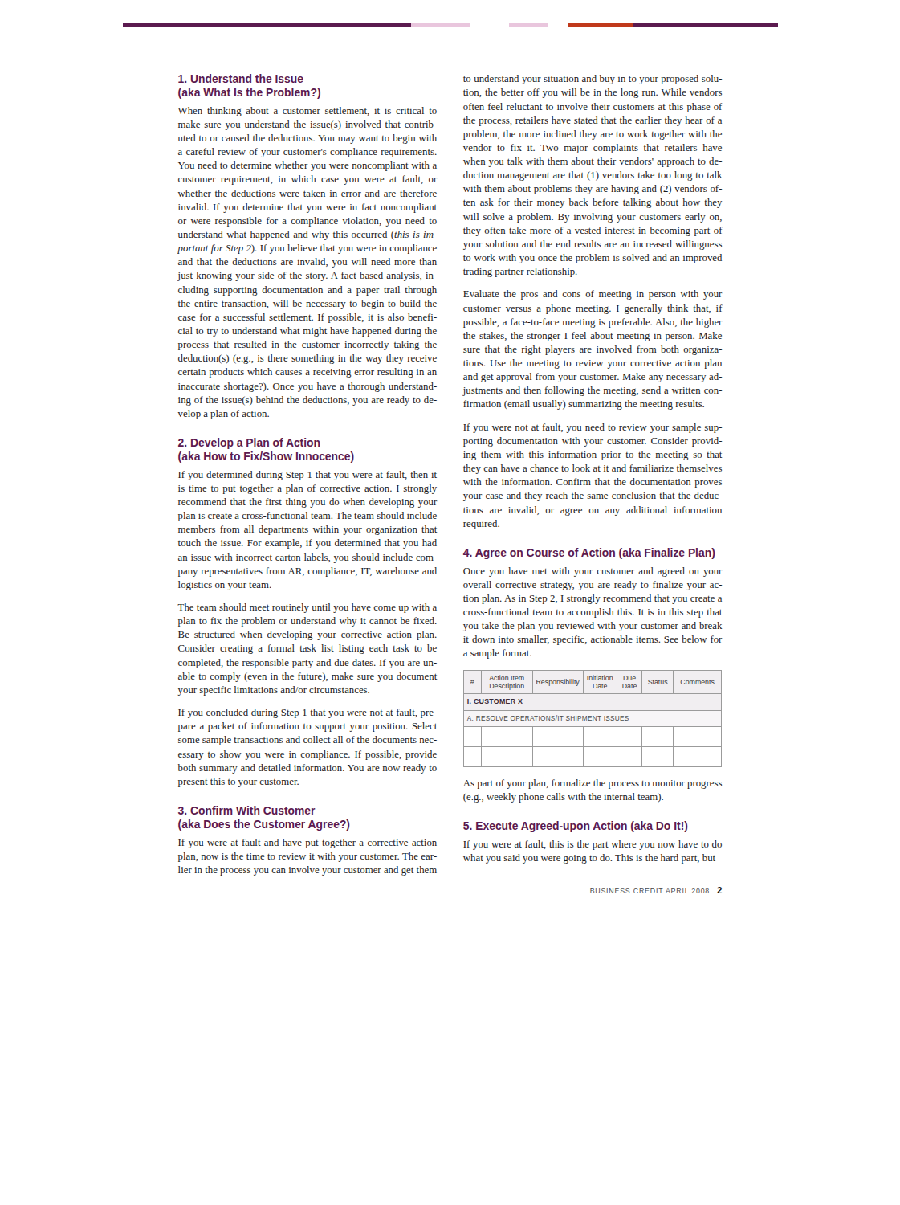1. Understand the Issue
(aka What Is the Problem?)
When thinking about a customer settlement, it is critical to make sure you understand the issue(s) involved that contributed to or caused the deductions. You may want to begin with a careful review of your customer's compliance requirements. You need to determine whether you were noncompliant with a customer requirement, in which case you were at fault, or whether the deductions were taken in error and are therefore invalid. If you determine that you were in fact noncompliant or were responsible for a compliance violation, you need to understand what happened and why this occurred (this is important for Step 2). If you believe that you were in compliance and that the deductions are invalid, you will need more than just knowing your side of the story. A fact-based analysis, including supporting documentation and a paper trail through the entire transaction, will be necessary to begin to build the case for a successful settlement. If possible, it is also beneficial to try to understand what might have happened during the process that resulted in the customer incorrectly taking the deduction(s) (e.g., is there something in the way they receive certain products which causes a receiving error resulting in an inaccurate shortage?). Once you have a thorough understanding of the issue(s) behind the deductions, you are ready to develop a plan of action.
2. Develop a Plan of Action
(aka How to Fix/Show Innocence)
If you determined during Step 1 that you were at fault, then it is time to put together a plan of corrective action. I strongly recommend that the first thing you do when developing your plan is create a cross-functional team. The team should include members from all departments within your organization that touch the issue. For example, if you determined that you had an issue with incorrect carton labels, you should include company representatives from AR, compliance, IT, warehouse and logistics on your team.
The team should meet routinely until you have come up with a plan to fix the problem or understand why it cannot be fixed. Be structured when developing your corrective action plan. Consider creating a formal task list listing each task to be completed, the responsible party and due dates. If you are unable to comply (even in the future), make sure you document your specific limitations and/or circumstances.
If you concluded during Step 1 that you were not at fault, prepare a packet of information to support your position. Select some sample transactions and collect all of the documents necessary to show you were in compliance. If possible, provide both summary and detailed information. You are now ready to present this to your customer.
3. Confirm With Customer
(aka Does the Customer Agree?)
If you were at fault and have put together a corrective action plan, now is the time to review it with your customer. The earlier in the process you can involve your customer and get them to understand your situation and buy in to your proposed solution, the better off you will be in the long run. While vendors often feel reluctant to involve their customers at this phase of the process, retailers have stated that the earlier they hear of a problem, the more inclined they are to work together with the vendor to fix it. Two major complaints that retailers have when you talk with them about their vendors' approach to deduction management are that (1) vendors take too long to talk with them about problems they are having and (2) vendors often ask for their money back before talking about how they will solve a problem. By involving your customers early on, they often take more of a vested interest in becoming part of your solution and the end results are an increased willingness to work with you once the problem is solved and an improved trading partner relationship.
Evaluate the pros and cons of meeting in person with your customer versus a phone meeting. I generally think that, if possible, a face-to-face meeting is preferable. Also, the higher the stakes, the stronger I feel about meeting in person. Make sure that the right players are involved from both organizations. Use the meeting to review your corrective action plan and get approval from your customer. Make any necessary adjustments and then following the meeting, send a written confirmation (email usually) summarizing the meeting results.
If you were not at fault, you need to review your sample supporting documentation with your customer. Consider providing them with this information prior to the meeting so that they can have a chance to look at it and familiarize themselves with the information. Confirm that the documentation proves your case and they reach the same conclusion that the deductions are invalid, or agree on any additional information required.
4. Agree on Course of Action (aka Finalize Plan)
Once you have met with your customer and agreed on your overall corrective strategy, you are ready to finalize your action plan. As in Step 2, I strongly recommend that you create a cross-functional team to accomplish this. It is in this step that you take the plan you reviewed with your customer and break it down into smaller, specific, actionable items. See below for a sample format.
| # | Action Item Description | Responsibility | Initiation Date | Due Date | Status | Comments |
| --- | --- | --- | --- | --- | --- | --- |
| I. CUSTOMER X |
| A. RESOLVE OPERATIONS/IT SHIPMENT ISSUES |
As part of your plan, formalize the process to monitor progress (e.g., weekly phone calls with the internal team).
5. Execute Agreed-upon Action (aka Do It!)
If you were at fault, this is the part where you now have to do what you said you were going to do. This is the hard part, but
Business Credit April 2008 2